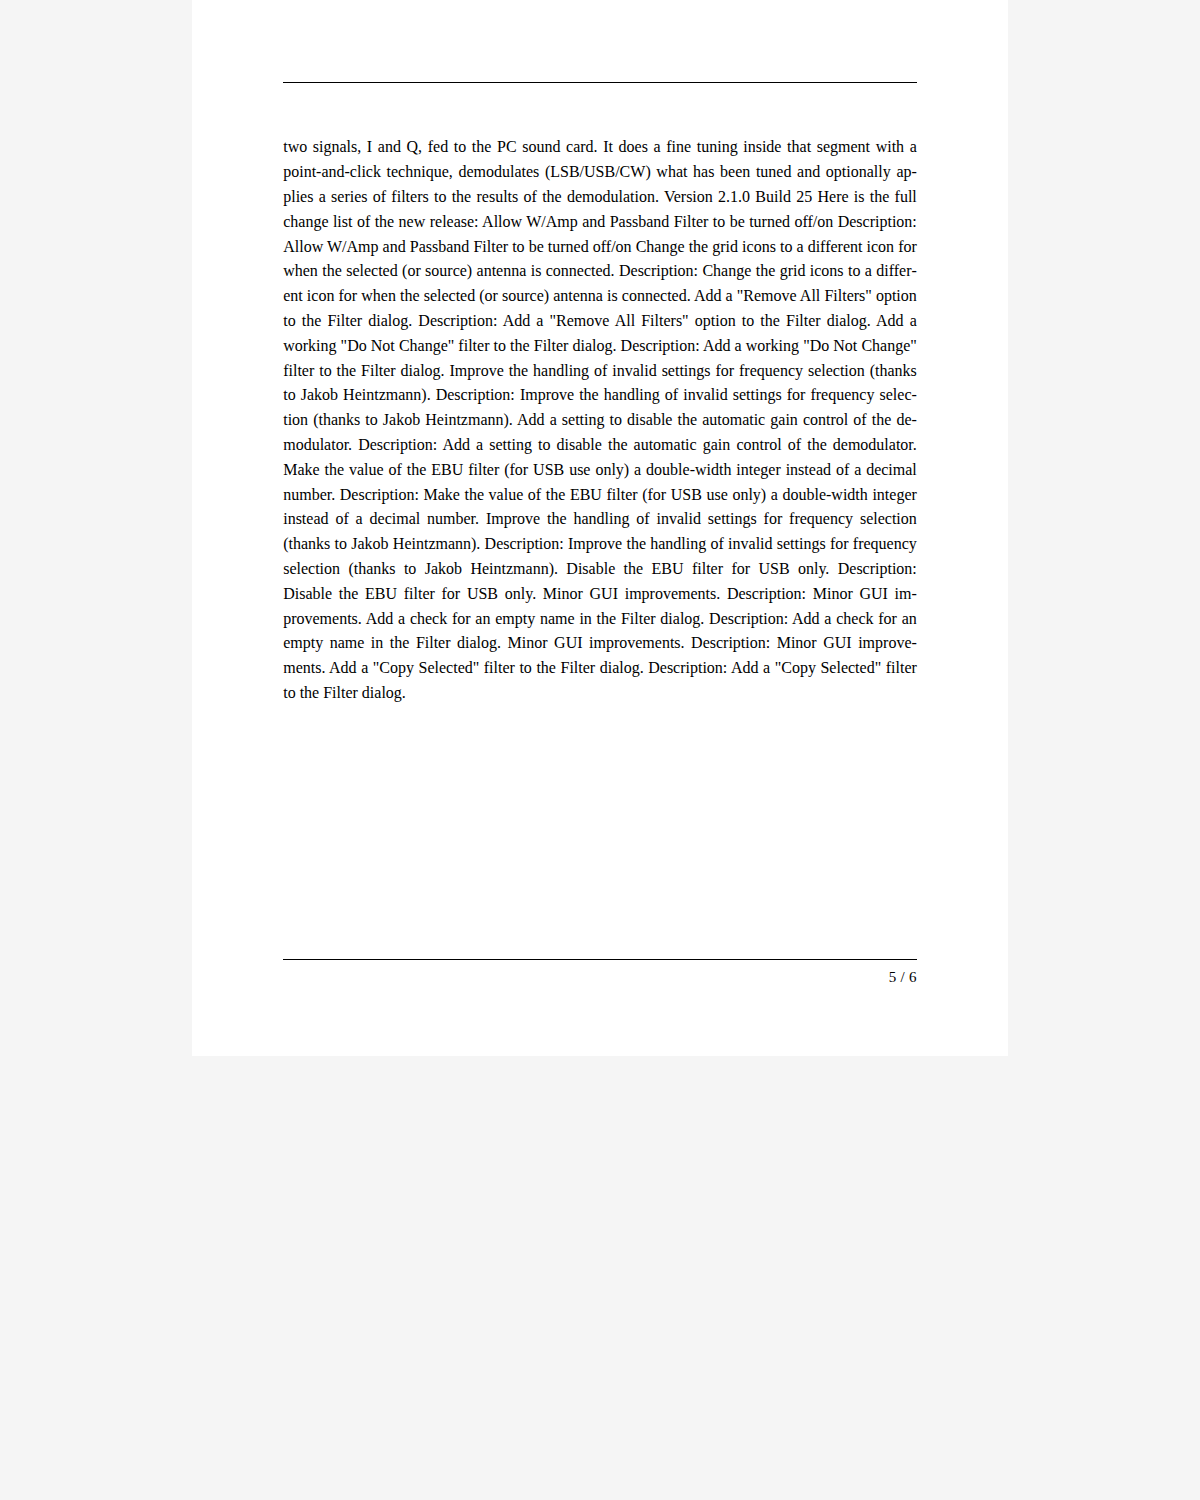two signals, I and Q, fed to the PC sound card. It does a fine tuning inside that segment with a point-and-click technique, demodulates (LSB/USB/CW) what has been tuned and optionally applies a series of filters to the results of the demodulation. Version 2.1.0 Build 25 Here is the full change list of the new release: Allow W/Amp and Passband Filter to be turned off/on Description: Allow W/Amp and Passband Filter to be turned off/on Change the grid icons to a different icon for when the selected (or source) antenna is connected. Description: Change the grid icons to a different icon for when the selected (or source) antenna is connected. Add a "Remove All Filters" option to the Filter dialog. Description: Add a "Remove All Filters" option to the Filter dialog. Add a working "Do Not Change" filter to the Filter dialog. Description: Add a working "Do Not Change" filter to the Filter dialog. Improve the handling of invalid settings for frequency selection (thanks to Jakob Heintzmann). Description: Improve the handling of invalid settings for frequency selection (thanks to Jakob Heintzmann). Add a setting to disable the automatic gain control of the demodulator. Description: Add a setting to disable the automatic gain control of the demodulator. Make the value of the EBU filter (for USB use only) a double-width integer instead of a decimal number. Description: Make the value of the EBU filter (for USB use only) a double-width integer instead of a decimal number. Improve the handling of invalid settings for frequency selection (thanks to Jakob Heintzmann). Description: Improve the handling of invalid settings for frequency selection (thanks to Jakob Heintzmann). Disable the EBU filter for USB only. Description: Disable the EBU filter for USB only. Minor GUI improvements. Description: Minor GUI improvements. Add a check for an empty name in the Filter dialog. Description: Add a check for an empty name in the Filter dialog. Minor GUI improvements. Description: Minor GUI improvements. Add a "Copy Selected" filter to the Filter dialog. Description: Add a "Copy Selected" filter to the Filter dialog.
5 / 6